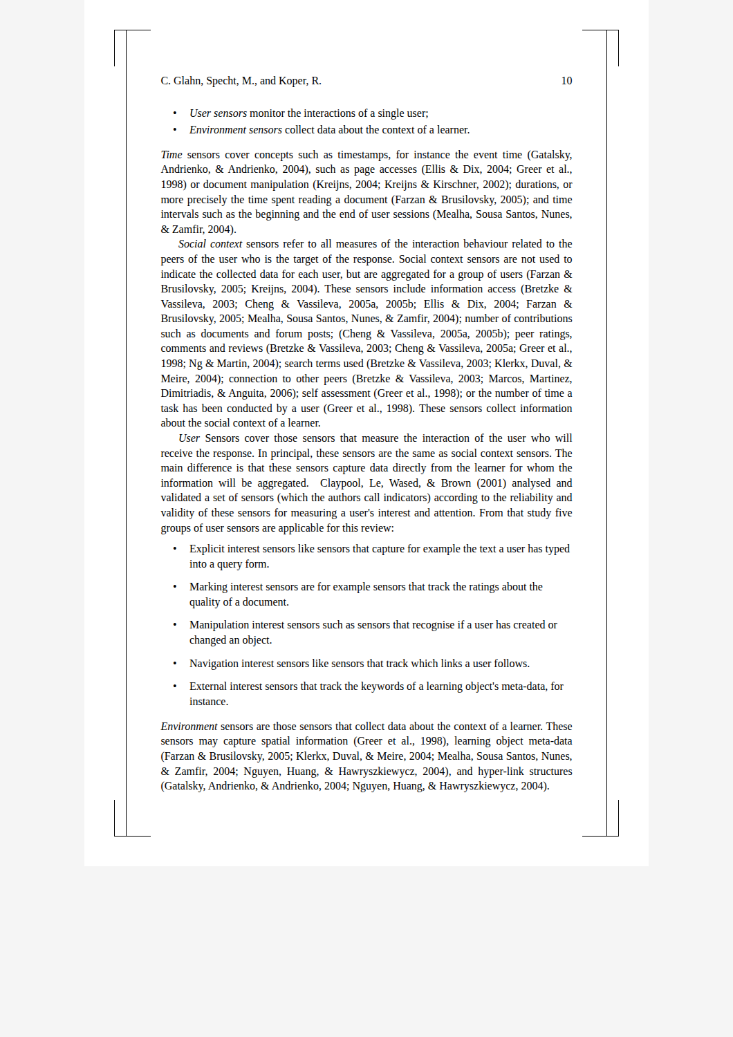C. Glahn, Specht, M., and Koper, R. 10
User sensors monitor the interactions of a single user;
Environment sensors collect data about the context of a learner.
Time sensors cover concepts such as timestamps, for instance the event time (Gatalsky, Andrienko, & Andrienko, 2004), such as page accesses (Ellis & Dix, 2004; Greer et al., 1998) or document manipulation (Kreijns, 2004; Kreijns & Kirschner, 2002); durations, or more precisely the time spent reading a document (Farzan & Brusilovsky, 2005); and time intervals such as the beginning and the end of user sessions (Mealha, Sousa Santos, Nunes, & Zamfir, 2004).
Social context sensors refer to all measures of the interaction behaviour related to the peers of the user who is the target of the response. Social context sensors are not used to indicate the collected data for each user, but are aggregated for a group of users (Farzan & Brusilovsky, 2005; Kreijns, 2004). These sensors include information access (Bretzke & Vassileva, 2003; Cheng & Vassileva, 2005a, 2005b; Ellis & Dix, 2004; Farzan & Brusilovsky, 2005; Mealha, Sousa Santos, Nunes, & Zamfir, 2004); number of contributions such as documents and forum posts; (Cheng & Vassileva, 2005a, 2005b); peer ratings, comments and reviews (Bretzke & Vassileva, 2003; Cheng & Vassileva, 2005a; Greer et al., 1998; Ng & Martin, 2004); search terms used (Bretzke & Vassileva, 2003; Klerkx, Duval, & Meire, 2004); connection to other peers (Bretzke & Vassileva, 2003; Marcos, Martinez, Dimitriadis, & Anguita, 2006); self assessment (Greer et al., 1998); or the number of time a task has been conducted by a user (Greer et al., 1998). These sensors collect information about the social context of a learner.
User Sensors cover those sensors that measure the interaction of the user who will receive the response. In principal, these sensors are the same as social context sensors. The main difference is that these sensors capture data directly from the learner for whom the information will be aggregated. Claypool, Le, Wased, & Brown (2001) analysed and validated a set of sensors (which the authors call indicators) according to the reliability and validity of these sensors for measuring a user's interest and attention. From that study five groups of user sensors are applicable for this review:
Explicit interest sensors like sensors that capture for example the text a user has typed into a query form.
Marking interest sensors are for example sensors that track the ratings about the quality of a document.
Manipulation interest sensors such as sensors that recognise if a user has created or changed an object.
Navigation interest sensors like sensors that track which links a user follows.
External interest sensors that track the keywords of a learning object's meta-data, for instance.
Environment sensors are those sensors that collect data about the context of a learner. These sensors may capture spatial information (Greer et al., 1998), learning object meta-data (Farzan & Brusilovsky, 2005; Klerkx, Duval, & Meire, 2004; Mealha, Sousa Santos, Nunes, & Zamfir, 2004; Nguyen, Huang, & Hawryszkiewycz, 2004), and hyper-link structures (Gatalsky, Andrienko, & Andrienko, 2004; Nguyen, Huang, & Hawryszkiewycz, 2004).